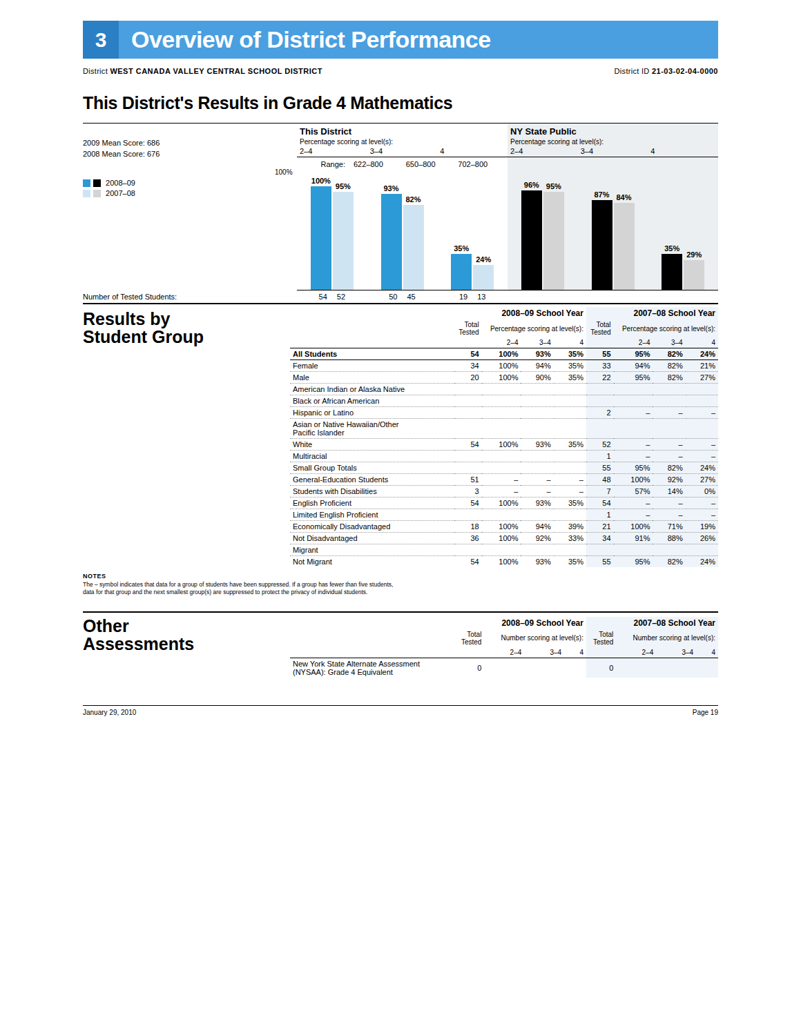3
Overview of District Performance
District WEST CANADA VALLEY CENTRAL SCHOOL DISTRICT
District ID 21-03-02-04-0000
This District's Results in Grade 4 Mathematics
2009 Mean Score: 686
2008 Mean Score: 676
2008–09
2007–08
This District
Percentage scoring at level(s):
2–43–44
Range:
622–800650–800702–800
100%
100%
95%
93%
82%
35%
24%
NY State Public
Percentage scoring at level(s):
2–43–44
96%
95%
87%
84%
35%
29%
Number of Tested Students:
5452
5045
1913
Results by
Student Group
| | 2008–09 School Year | 2007–08 School Year |
| | Total Tested | Percentage scoring at level(s): | Total Tested | Percentage scoring at level(s): |
| | | 2–4 | 3–4 | 4 | | 2–4 | 3–4 | 4 |
| All Students | 54 | 100% | 93% | 35% | 55 | 95% | 82% | 24% |
| Female | 34 | 100% | 94% | 35% | 33 | 94% | 82% | 21% |
| Male | 20 | 100% | 90% | 35% | 22 | 95% | 82% | 27% |
| American Indian or Alaska Native | | | | | | | | |
| Black or African American | | | | | | | | |
| Hispanic or Latino | | | | | 2 | – | – | – |
| Asian or Native Hawaiian/Other Pacific Islander | | | | | | | | |
| White | 54 | 100% | 93% | 35% | 52 | – | – | – |
| Multiracial | | | | | 1 | – | – | – |
| Small Group Totals | | | | | 55 | 95% | 82% | 24% |
| General-Education Students | 51 | – | – | – | 48 | 100% | 92% | 27% |
| Students with Disabilities | 3 | – | – | – | 7 | 57% | 14% | 0% |
| English Proficient | 54 | 100% | 93% | 35% | 54 | – | – | – |
| Limited English Proficient | | | | | 1 | – | – | – |
| Economically Disadvantaged | 18 | 100% | 94% | 39% | 21 | 100% | 71% | 19% |
| Not Disadvantaged | 36 | 100% | 92% | 33% | 34 | 91% | 88% | 26% |
| Migrant | | | | | | | | |
| Not Migrant | 54 | 100% | 93% | 35% | 55 | 95% | 82% | 24% |
NOTES
The – symbol indicates that data for a group of students have been suppressed. If a group has fewer than five students,
data for that group and the next smallest group(s) are suppressed to protect the privacy of individual students.
Other
Assessments
| | 2008–09 School Year | 2007–08 School Year |
| | Total Tested | Number scoring at level(s): | Total Tested | Number scoring at level(s): |
| | | 2–4 | 3–4 | 4 | | 2–4 | 3–4 | 4 |
| New York State Alternate Assessment (NYSAA): Grade 4 Equivalent | 0 | | | | 0 | | | |
January 29, 2010
Page 19